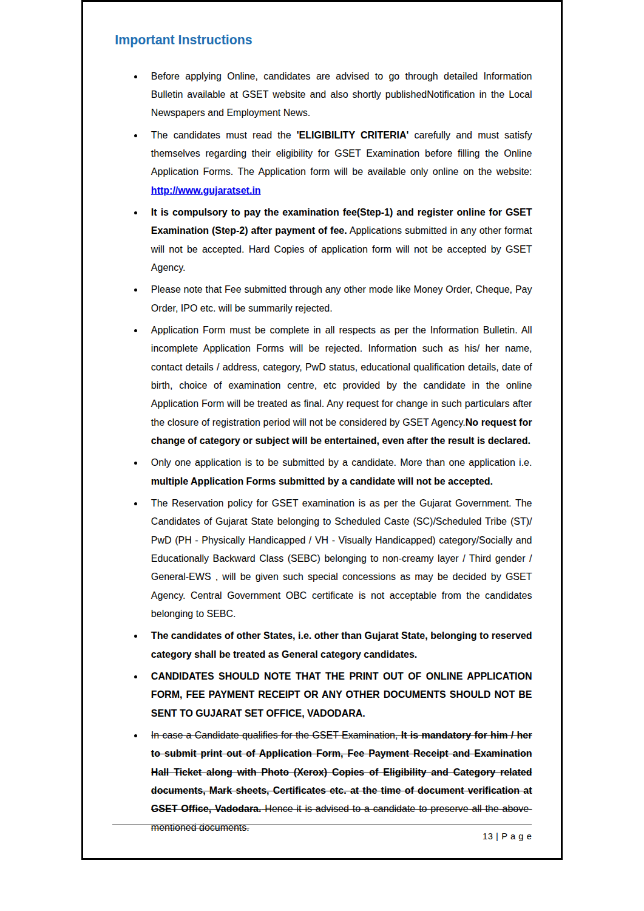Important Instructions
Before applying Online, candidates are advised to go through detailed Information Bulletin available at GSET website and also shortly publishedNotification in the Local Newspapers and Employment News.
The candidates must read the 'ELIGIBILITY CRITERIA' carefully and must satisfy themselves regarding their eligibility for GSET Examination before filling the Online Application Forms. The Application form will be available only online on the website: http://www.gujaratset.in
It is compulsory to pay the examination fee(Step-1) and register online for GSET Examination (Step-2) after payment of fee. Applications submitted in any other format will not be accepted. Hard Copies of application form will not be accepted by GSET Agency.
Please note that Fee submitted through any other mode like Money Order, Cheque, Pay Order, IPO etc. will be summarily rejected.
Application Form must be complete in all respects as per the Information Bulletin. All incomplete Application Forms will be rejected. Information such as his/ her name, contact details / address, category, PwD status, educational qualification details, date of birth, choice of examination centre, etc provided by the candidate in the online Application Form will be treated as final. Any request for change in such particulars after the closure of registration period will not be considered by GSET Agency.No request for change of category or subject will be entertained, even after the result is declared.
Only one application is to be submitted by a candidate. More than one application i.e. multiple Application Forms submitted by a candidate will not be accepted.
The Reservation policy for GSET examination is as per the Gujarat Government. The Candidates of Gujarat State belonging to Scheduled Caste (SC)/Scheduled Tribe (ST)/ PwD (PH - Physically Handicapped / VH - Visually Handicapped) category/Socially and Educationally Backward Class (SEBC) belonging to non-creamy layer / Third gender / General-EWS , will be given such special concessions as may be decided by GSET Agency. Central Government OBC certificate is not acceptable from the candidates belonging to SEBC.
The candidates of other States, i.e. other than Gujarat State, belonging to reserved category shall be treated as General category candidates.
CANDIDATES SHOULD NOTE THAT THE PRINT OUT OF ONLINE APPLICATION FORM, FEE PAYMENT RECEIPT OR ANY OTHER DOCUMENTS SHOULD NOT BE SENT TO GUJARAT SET OFFICE, VADODARA.
In case a Candidate qualifies for the GSET Examination, It is mandatory for him / her to submit print out of Application Form, Fee Payment Receipt and Examination Hall Ticket along with Photo (Xerox) Copies of Eligibility and Category related documents, Mark sheets, Certificates etc. at the time of document verification at GSET Office, Vadodara. Hence it is advised to a candidate to preserve all the above-mentioned documents.
13 | P a g e